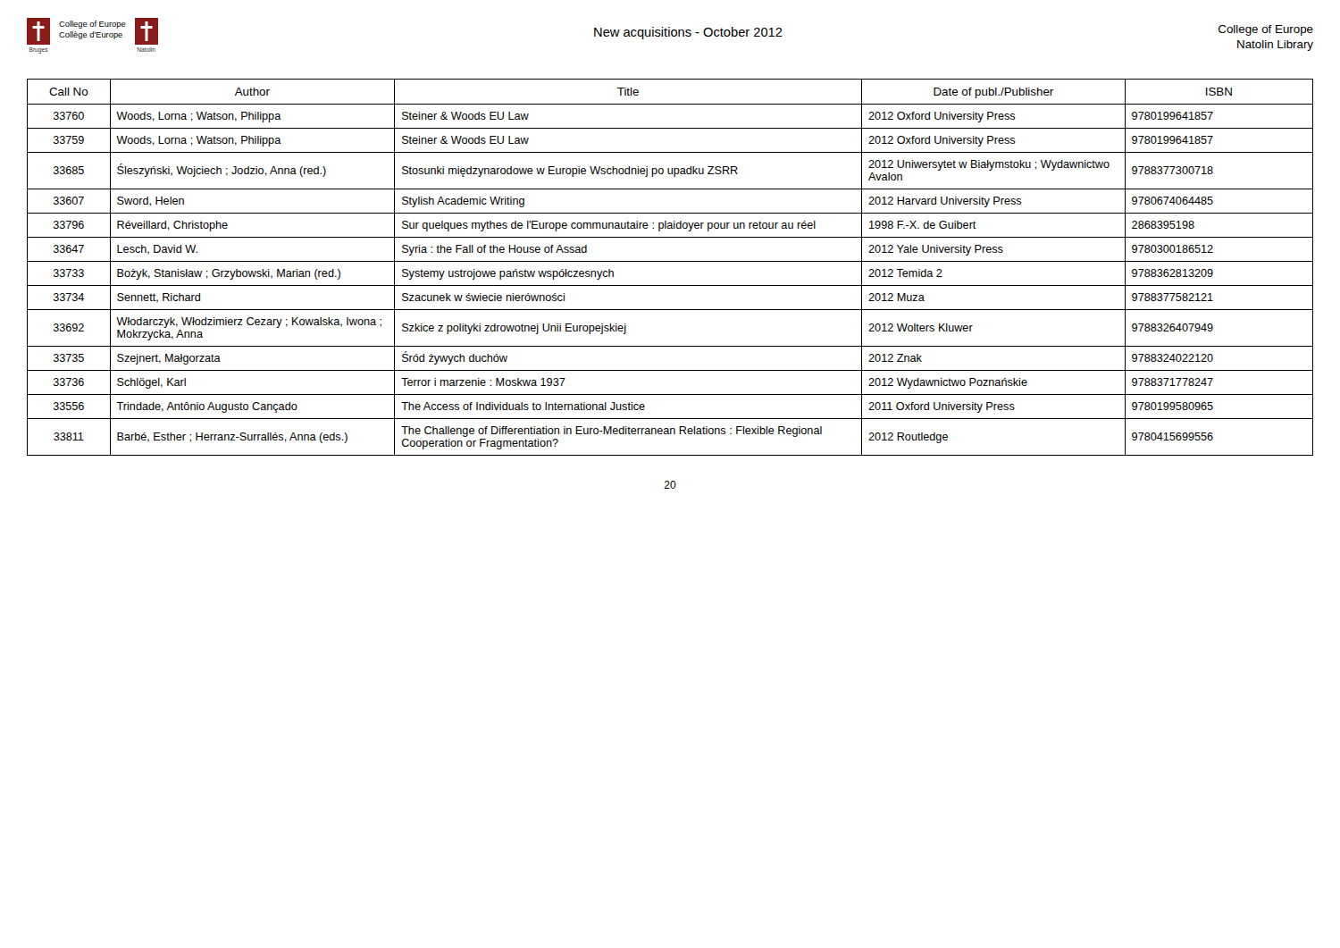Bruges
College of Europe
Collège d'Europe
Natolin
New acquisitions - October 2012
College of Europe
Natolin Library
| Call No | Author | Title | Date of publ./Publisher | ISBN |
| --- | --- | --- | --- | --- |
| 33760 | Woods, Lorna ; Watson, Philippa | Steiner & Woods EU Law | 2012 Oxford University Press | 9780199641857 |
| 33759 | Woods, Lorna ; Watson, Philippa | Steiner & Woods EU Law | 2012 Oxford University Press | 9780199641857 |
| 33685 | Śleszyński, Wojciech ; Jodzio, Anna (red.) | Stosunki międzynarodowe w Europie Wschodniej po upadku ZSRR | 2012 Uniwersytet w Białymstoku ; Wydawnictwo Avalon | 9788377300718 |
| 33607 | Sword, Helen | Stylish Academic Writing | 2012 Harvard University Press | 9780674064485 |
| 33796 | Réveillard, Christophe | Sur quelques mythes de l'Europe communautaire : plaidoyer pour un retour au réel | 1998 F.-X. de Guibert | 2868395198 |
| 33647 | Lesch, David W. | Syria : the Fall of the House of Assad | 2012 Yale University Press | 9780300186512 |
| 33733 | Bożyk, Stanisław ; Grzybowski, Marian (red.) | Systemy ustrojowe państw współczesnych | 2012 Temida 2 | 9788362813209 |
| 33734 | Sennett, Richard | Szacunek w świecie nierówności | 2012 Muza | 9788377582121 |
| 33692 | Włodarczyk, Włodzimierz Cezary ; Kowalska, Iwona ; Mokrzycka, Anna | Szkice z polityki zdrowotnej Unii Europejskiej | 2012 Wolters Kluwer | 9788326407949 |
| 33735 | Szejnert, Małgorzata | Śród żywych duchów | 2012 Znak | 9788324022120 |
| 33736 | Schlögel, Karl | Terror i marzenie : Moskwa 1937 | 2012 Wydawnictwo Poznańskie | 9788371778247 |
| 33556 | Trindade, Antônio Augusto Cançado | The Access of Individuals to International Justice | 2011 Oxford University Press | 9780199580965 |
| 33811 | Barbé, Esther ; Herranz-Surrallés, Anna (eds.) | The Challenge of Differentiation in Euro-Mediterranean Relations : Flexible Regional Cooperation or Fragmentation? | 2012 Routledge | 9780415699556 |
20